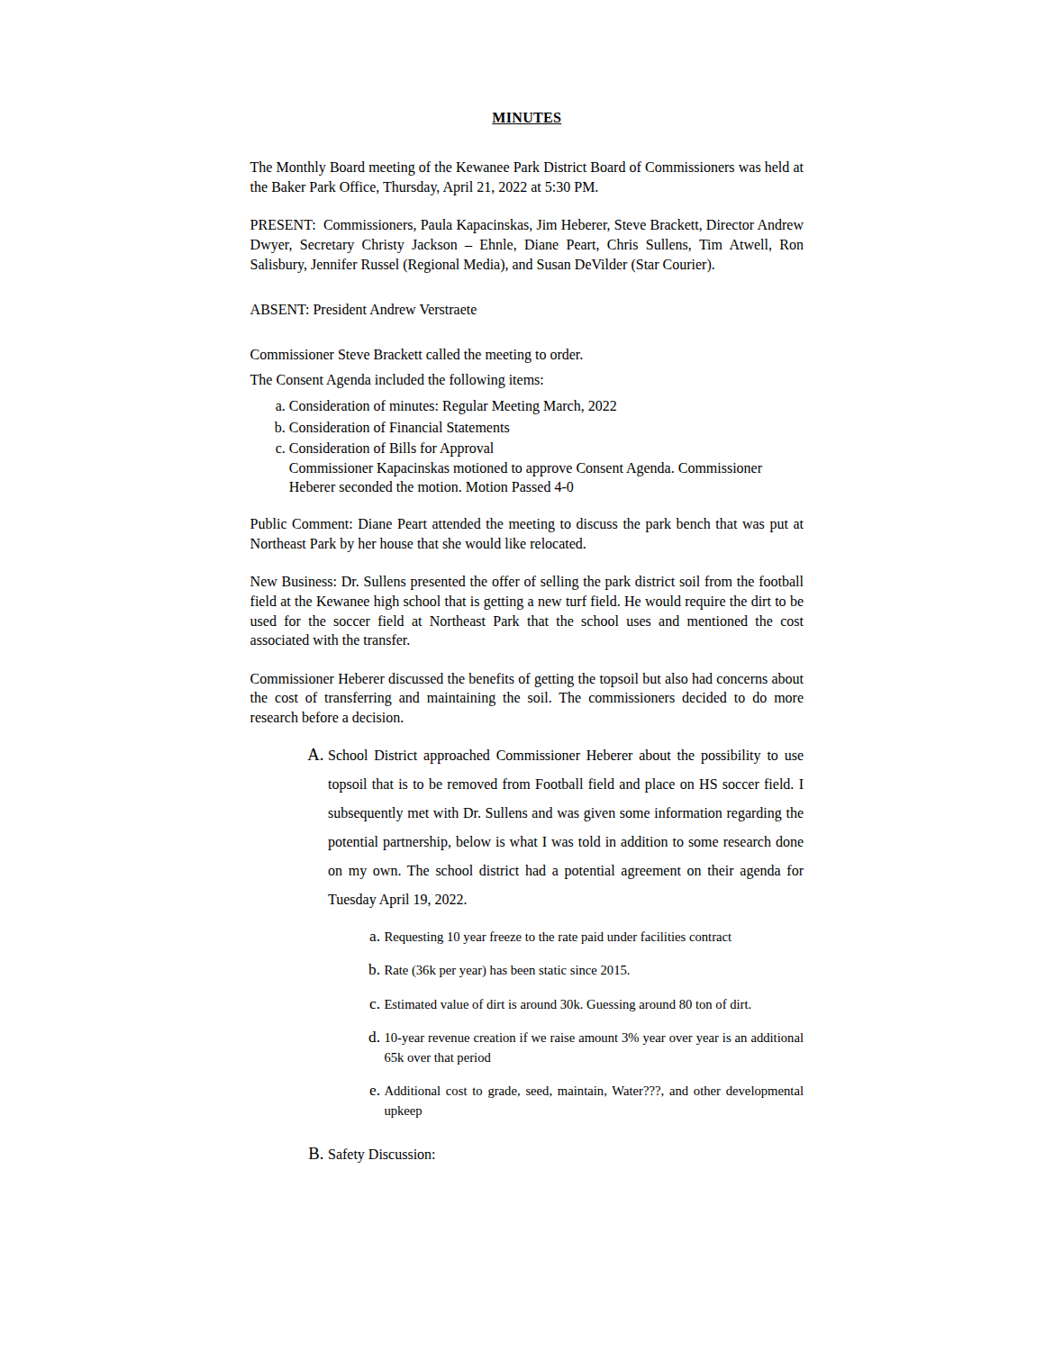MINUTES
The Monthly Board meeting of the Kewanee Park District Board of Commissioners was held at the Baker Park Office, Thursday, April 21, 2022 at 5:30 PM.
PRESENT: Commissioners, Paula Kapacinskas, Jim Heberer, Steve Brackett, Director Andrew Dwyer, Secretary Christy Jackson – Ehnle, Diane Peart, Chris Sullens, Tim Atwell, Ron Salisbury, Jennifer Russel (Regional Media), and Susan DeVilder (Star Courier).
ABSENT: President Andrew Verstraete
Commissioner Steve Brackett called the meeting to order.
The Consent Agenda included the following items:
Consideration of minutes: Regular Meeting March, 2022
Consideration of Financial Statements
Consideration of Bills for Approval
Commissioner Kapacinskas motioned to approve Consent Agenda. Commissioner Heberer seconded the motion. Motion Passed 4-0
Public Comment: Diane Peart attended the meeting to discuss the park bench that was put at Northeast Park by her house that she would like relocated.
New Business: Dr. Sullens presented the offer of selling the park district soil from the football field at the Kewanee high school that is getting a new turf field. He would require the dirt to be used for the soccer field at Northeast Park that the school uses and mentioned the cost associated with the transfer.
Commissioner Heberer discussed the benefits of getting the topsoil but also had concerns about the cost of transferring and maintaining the soil. The commissioners decided to do more research before a decision.
School District approached Commissioner Heberer about the possibility to use topsoil that is to be removed from Football field and place on HS soccer field. I subsequently met with Dr. Sullens and was given some information regarding the potential partnership, below is what I was told in addition to some research done on my own. The school district had a potential agreement on their agenda for Tuesday April 19, 2022.
Requesting 10 year freeze to the rate paid under facilities contract
Rate (36k per year) has been static since 2015.
Estimated value of dirt is around 30k. Guessing around 80 ton of dirt.
10-year revenue creation if we raise amount 3% year over year is an additional 65k over that period
Additional cost to grade, seed, maintain, Water???, and other developmental upkeep
Safety Discussion: